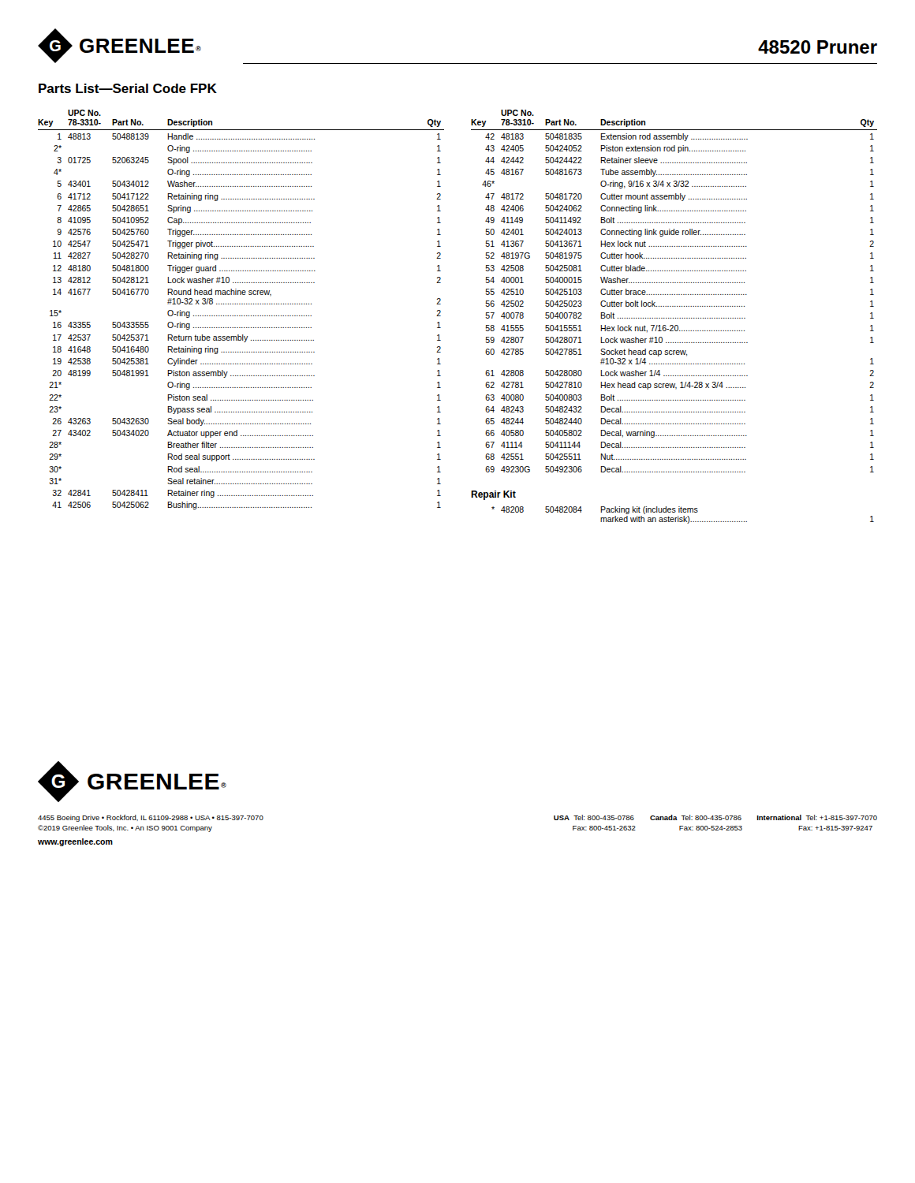G
GREENLEE®
48520 Pruner
Parts List—Serial Code FPK
| | UPC No. | | | |
| --- | --- | --- | --- | --- |
| Key | 78-3310- | Part No. | Description | Qty |
| 1 | 48813 | 50488139 | Handle .................................................... | 1 |
| 2* | | | O-ring .................................................... | 1 |
| 3 | 01725 | 52063245 | Spool ..................................................... | 1 |
| 4* | | | O-ring .................................................... | 1 |
| 5 | 43401 | 50434012 | Washer................................................... | 1 |
| 6 | 41712 | 50417122 | Retaining ring ......................................... | 2 |
| 7 | 42865 | 50428651 | Spring .................................................... | 1 |
| 8 | 41095 | 50410952 | Cap........................................................ | 1 |
| 9 | 42576 | 50425760 | Trigger.................................................... | 1 |
| 10 | 42547 | 50425471 | Trigger pivot............................................ | 1 |
| 11 | 42827 | 50428270 | Retaining ring ......................................... | 2 |
| 12 | 48180 | 50481800 | Trigger guard .......................................... | 1 |
| 13 | 42812 | 50428121 | Lock washer #10 .................................... | 2 |
| 14 | 41677 | 50416770 | Round head machine screw, #10-32 x 3/8 .......................................... | 2 |
| 15* | | | O-ring .................................................... | 2 |
| 16 | 43355 | 50433555 | O-ring .................................................... | 1 |
| 17 | 42537 | 50425371 | Return tube assembly ............................ | 1 |
| 18 | 41648 | 50416480 | Retaining ring ......................................... | 2 |
| 19 | 42538 | 50425381 | Cylinder ................................................. | 1 |
| 20 | 48199 | 50481991 | Piston assembly ..................................... | 1 |
| 21* | | | O-ring .................................................... | 1 |
| 22* | | | Piston seal ............................................. | 1 |
| 23* | | | Bypass seal ........................................... | 1 |
| 26 | 43263 | 50432630 | Seal body............................................... | 1 |
| 27 | 43402 | 50434020 | Actuator upper end ................................ | 1 |
| 28* | | | Breather filter ......................................... | 1 |
| 29* | | | Rod seal support .................................... | 1 |
| 30* | | | Rod seal................................................. | 1 |
| 31* | | | Seal retainer........................................... | 1 |
| 32 | 42841 | 50428411 | Retainer ring .......................................... | 1 |
| 41 | 42506 | 50425062 | Bushing.................................................. | 1 |
| | UPC No. | | | |
| --- | --- | --- | --- | --- |
| Key | 78-3310- | Part No. | Description | Qty |
| 42 | 48183 | 50481835 | Extension rod assembly ......................... | 1 |
| 43 | 42405 | 50424052 | Piston extension rod pin......................... | 1 |
| 44 | 42442 | 50424422 | Retainer sleeve ...................................... | 1 |
| 45 | 48167 | 50481673 | Tube assembly........................................ | 1 |
| 46* | | | O-ring, 9/16 x 3/4 x 3/32 ........................ | 1 |
| 47 | 48172 | 50481720 | Cutter mount assembly .......................... | 1 |
| 48 | 42406 | 50424062 | Connecting link....................................... | 1 |
| 49 | 41149 | 50411492 | Bolt ........................................................ | 1 |
| 50 | 42401 | 50424013 | Connecting link guide roller.................... | 1 |
| 51 | 41367 | 50413671 | Hex lock nut ........................................... | 2 |
| 52 | 48197G | 50481975 | Cutter hook............................................. | 1 |
| 53 | 42508 | 50425081 | Cutter blade............................................ | 1 |
| 54 | 40001 | 50400015 | Washer................................................... | 1 |
| 55 | 42510 | 50425103 | Cutter brace............................................ | 1 |
| 56 | 42502 | 50425023 | Cutter bolt lock....................................... | 1 |
| 57 | 40078 | 50400782 | Bolt ........................................................ | 1 |
| 58 | 41555 | 50415551 | Hex lock nut, 7/16-20............................. | 1 |
| 59 | 42807 | 50428071 | Lock washer #10 .................................... | 1 |
| 60 | 42785 | 50427851 | Socket head cap screw, #10-32 x 1/4 .......................................... | 1 |
| 61 | 42808 | 50428080 | Lock washer 1/4 ..................................... | 2 |
| 62 | 42781 | 50427810 | Hex head cap screw, 1/4-28 x 3/4 ......... | 2 |
| 63 | 40080 | 50400803 | Bolt ........................................................ | 1 |
| 64 | 48243 | 50482432 | Decal...................................................... | 1 |
| 65 | 48244 | 50482440 | Decal...................................................... | 1 |
| 66 | 40580 | 50405802 | Decal, warning........................................ | 1 |
| 67 | 41114 | 50411144 | Decal...................................................... | 1 |
| 68 | 42551 | 50425511 | Nut.......................................................... | 1 |
| 69 | 49230G | 50492306 | Decal...................................................... | 1 |
Repair Kit
| * | 48208 | 50482084 | Packing kit (includes items marked with an asterisk)......................... | 1 |
G
GREENLEE®
4455 Boeing Drive • Rockford, IL 61109-2988 • USA • 815-397-7070
©2019 Greenlee Tools, Inc. • An ISO 9001 Company
www.greenlee.com
USA Tel: 800-435-0786
Fax: 800-451-2632
Canada Tel: 800-435-0786
Fax: 800-524-2853
International Tel: +1-815-397-7070
Fax: +1-815-397-9247